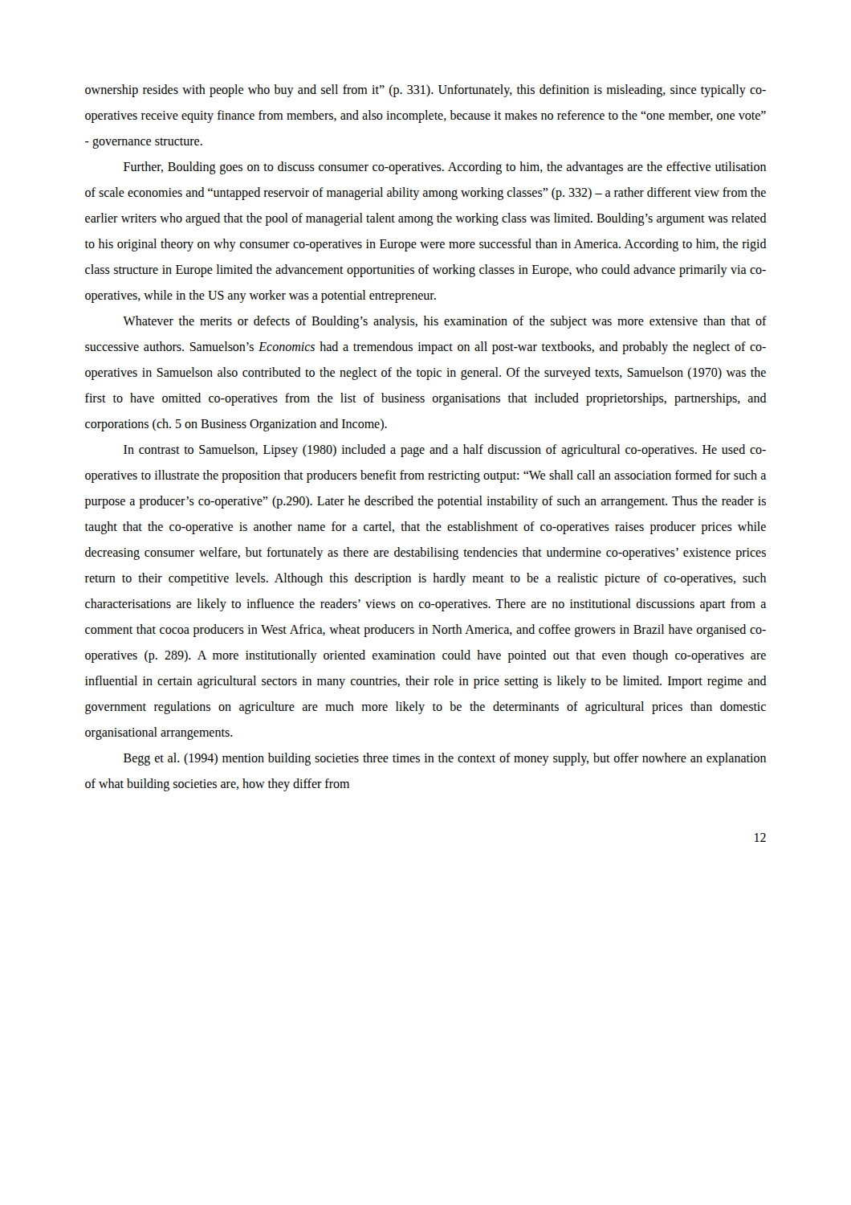ownership resides with people who buy and sell from it” (p. 331). Unfortunately, this definition is misleading, since typically co-operatives receive equity finance from members, and also incomplete, because it makes no reference to the “one member, one vote” - governance structure.
Further, Boulding goes on to discuss consumer co-operatives. According to him, the advantages are the effective utilisation of scale economies and “untapped reservoir of managerial ability among working classes” (p. 332) – a rather different view from the earlier writers who argued that the pool of managerial talent among the working class was limited. Boulding’s argument was related to his original theory on why consumer co-operatives in Europe were more successful than in America. According to him, the rigid class structure in Europe limited the advancement opportunities of working classes in Europe, who could advance primarily via co-operatives, while in the US any worker was a potential entrepreneur.
Whatever the merits or defects of Boulding’s analysis, his examination of the subject was more extensive than that of successive authors. Samuelson’s Economics had a tremendous impact on all post-war textbooks, and probably the neglect of co-operatives in Samuelson also contributed to the neglect of the topic in general. Of the surveyed texts, Samuelson (1970) was the first to have omitted co-operatives from the list of business organisations that included proprietorships, partnerships, and corporations (ch. 5 on Business Organization and Income).
In contrast to Samuelson, Lipsey (1980) included a page and a half discussion of agricultural co-operatives. He used co-operatives to illustrate the proposition that producers benefit from restricting output: “We shall call an association formed for such a purpose a producer’s co-operative” (p.290). Later he described the potential instability of such an arrangement. Thus the reader is taught that the co-operative is another name for a cartel, that the establishment of co-operatives raises producer prices while decreasing consumer welfare, but fortunately as there are destabilising tendencies that undermine co-operatives’ existence prices return to their competitive levels. Although this description is hardly meant to be a realistic picture of co-operatives, such characterisations are likely to influence the readers’ views on co-operatives. There are no institutional discussions apart from a comment that cocoa producers in West Africa, wheat producers in North America, and coffee growers in Brazil have organised co-operatives (p. 289). A more institutionally oriented examination could have pointed out that even though co-operatives are influential in certain agricultural sectors in many countries, their role in price setting is likely to be limited. Import regime and government regulations on agriculture are much more likely to be the determinants of agricultural prices than domestic organisational arrangements.
Begg et al. (1994) mention building societies three times in the context of money supply, but offer nowhere an explanation of what building societies are, how they differ from
12